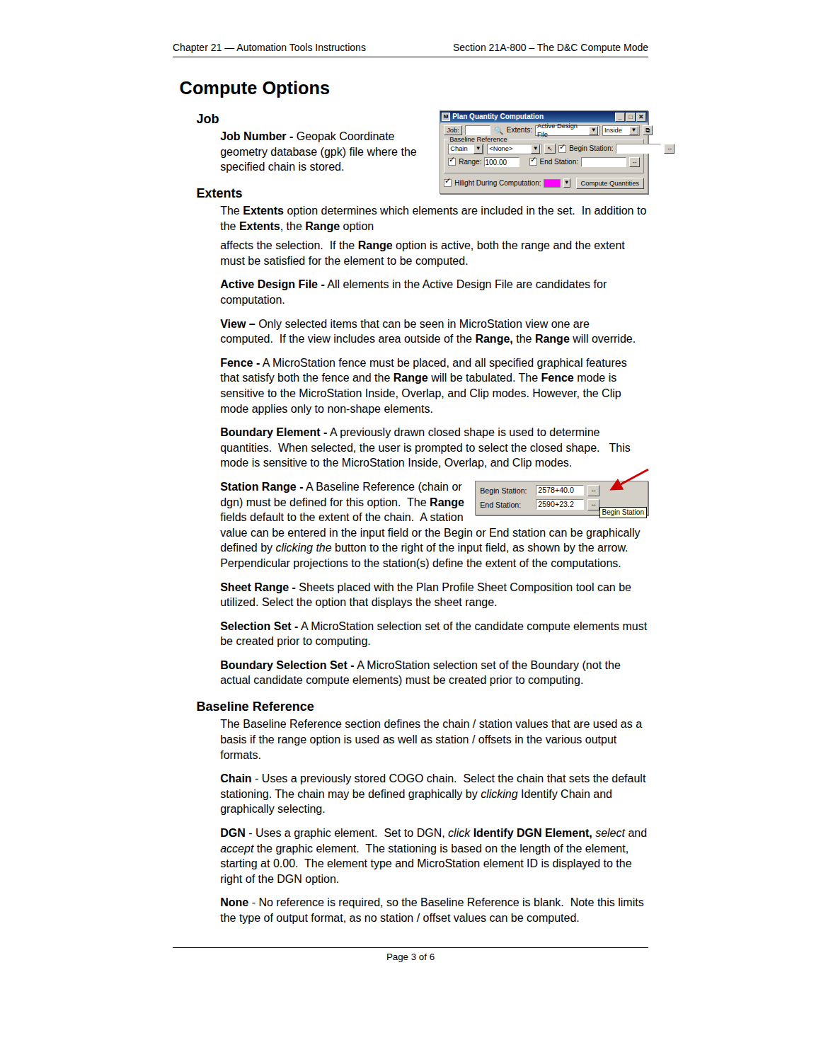Chapter 21 — Automation Tools Instructions
Section 21A-800 – The D&C Compute Mode
Compute Options
MPlan Quantity Computation
_□✕
Job: 🔍 Extents: Active Design File ▼ Inside ▼ ⧉
Baseline Reference
Chain ▼ <None> ▼ ↖ Begin Station: ↔
Range: 100.00 End Station: ↔
Hilight During Computation: ▼ Compute Quantities
Job
Job Number - Geopak Coordinate geometry database (gpk) file where the specified chain is stored.
Extents
The Extents option determines which elements are included in the set. In addition to the Extents, the Range option
affects the selection. If the Range option is active, both the range and the extent must be satisfied for the element to be computed.
Active Design File - All elements in the Active Design File are candidates for computation.
View – Only selected items that can be seen in MicroStation view one are computed. If the view includes area outside of the Range, the Range will override.
Fence - A MicroStation fence must be placed, and all specified graphical features that satisfy both the fence and the Range will be tabulated. The Fence mode is sensitive to the MicroStation Inside, Overlap, and Clip modes. However, the Clip mode applies only to non-shape elements.
Boundary Element - A previously drawn closed shape is used to determine quantities. When selected, the user is prompted to select the closed shape. This mode is sensitive to the MicroStation Inside, Overlap, and Clip modes.
Begin Station: 2578+40.0 ↔
End Station: 2590+23.2 ↔
Begin Station
Station Range - A Baseline Reference (chain or dgn) must be defined for this option. The Range fields default to the extent of the chain. A station value can be entered in the input field or the Begin or End station can be graphically defined by clicking the button to the right of the input field, as shown by the arrow. Perpendicular projections to the station(s) define the extent of the computations.
Sheet Range - Sheets placed with the Plan Profile Sheet Composition tool can be utilized. Select the option that displays the sheet range.
Selection Set - A MicroStation selection set of the candidate compute elements must be created prior to computing.
Boundary Selection Set - A MicroStation selection set of the Boundary (not the actual candidate compute elements) must be created prior to computing.
Baseline Reference
The Baseline Reference section defines the chain / station values that are used as a basis if the range option is used as well as station / offsets in the various output formats.
Chain - Uses a previously stored COGO chain. Select the chain that sets the default stationing. The chain may be defined graphically by clicking Identify Chain and graphically selecting.
DGN - Uses a graphic element. Set to DGN, click Identify DGN Element, select and accept the graphic element. The stationing is based on the length of the element, starting at 0.00. The element type and MicroStation element ID is displayed to the right of the DGN option.
None - No reference is required, so the Baseline Reference is blank. Note this limits the type of output format, as no station / offset values can be computed.
Page 3 of 6